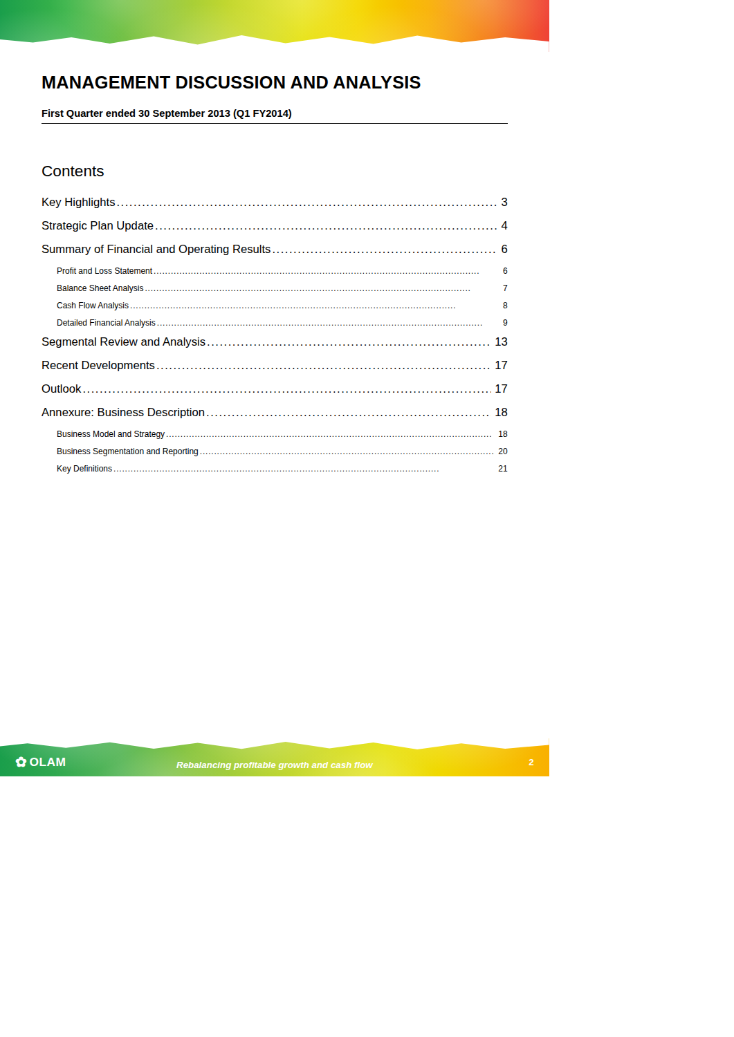MANAGEMENT DISCUSSION AND ANALYSIS
First Quarter ended 30 September 2013 (Q1 FY2014)
Contents
Key Highlights .................................................................................................................. 3
Strategic Plan Update .................................................................................................................. 4
Summary of Financial and Operating Results .................................................................................................................. 6
Profit and Loss Statement .................................................................................................................. 6
Balance Sheet Analysis .................................................................................................................. 7
Cash Flow Analysis .................................................................................................................. 8
Detailed Financial Analysis .................................................................................................................. 9
Segmental Review and Analysis .................................................................................................................. 13
Recent Developments .................................................................................................................. 17
Outlook .................................................................................................................. 17
Annexure: Business Description .................................................................................................................. 18
Business Model and Strategy .................................................................................................................. 18
Business Segmentation and Reporting .................................................................................................................. 20
Key Definitions .................................................................................................................. 21
✿OLAM
Rebalancing profitable growth and cash flow
2